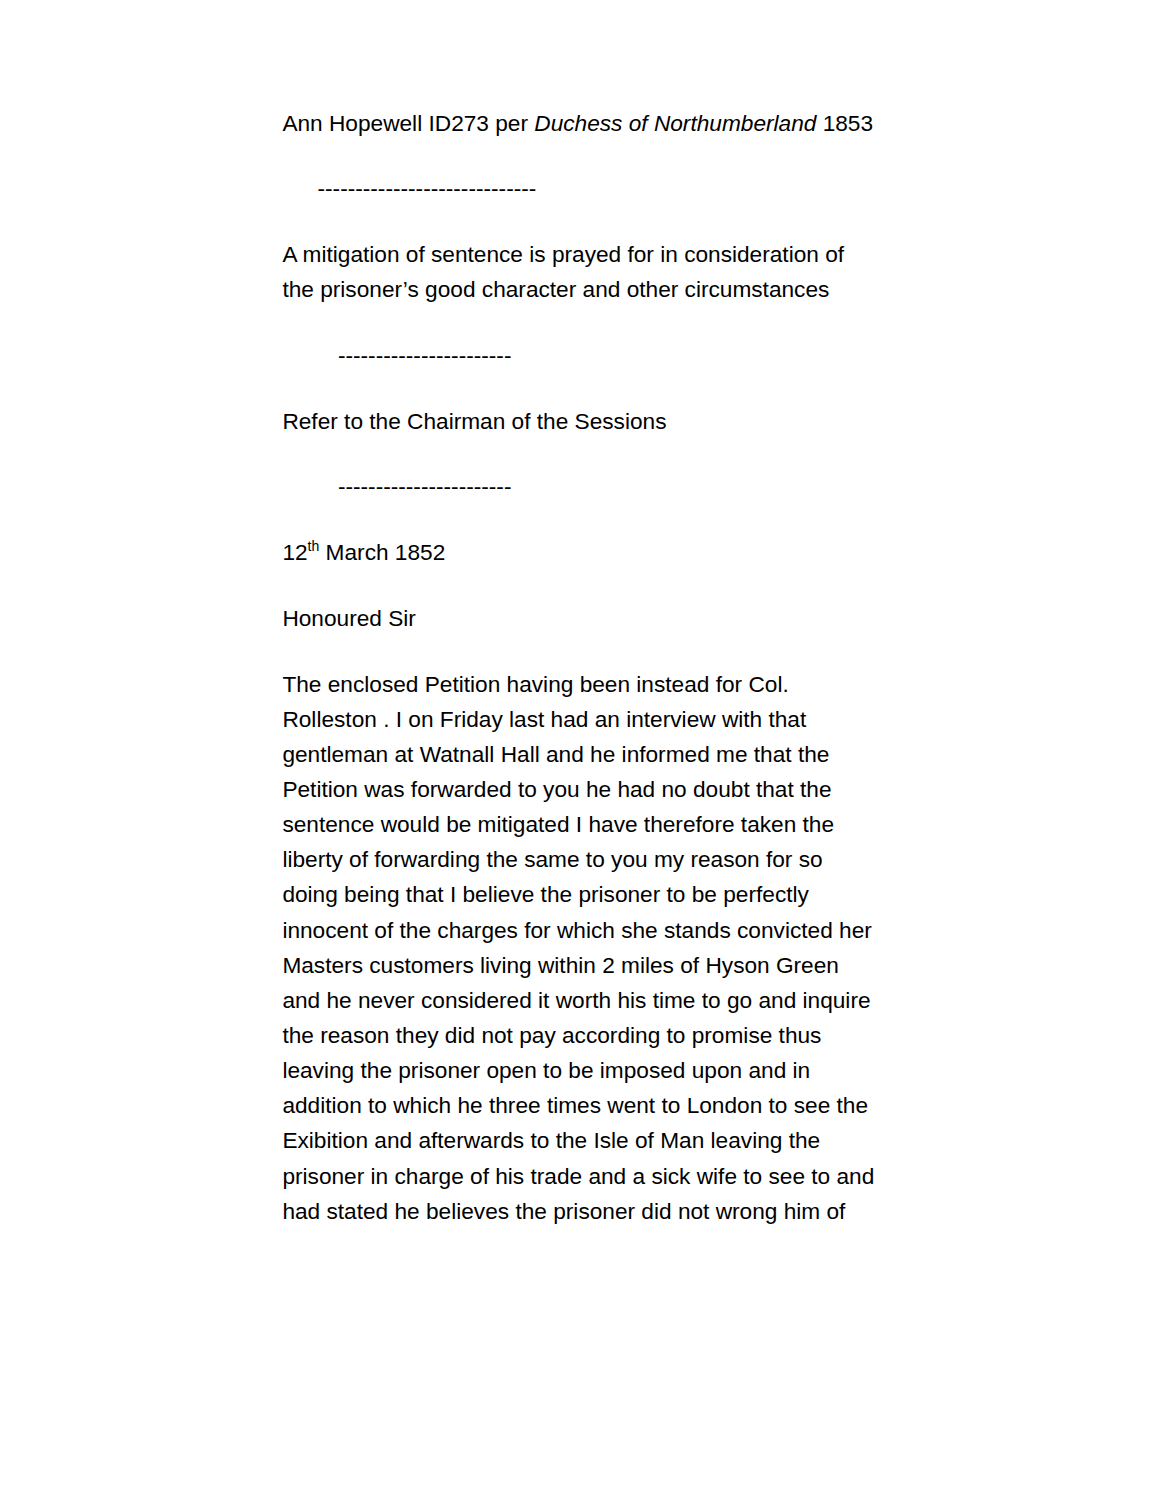Ann Hopewell ID273 per Duchess of Northumberland 1853
-----------------------------
A mitigation of sentence is prayed for in consideration of the prisoner’s good character and other circumstances
-----------------------
Refer to the Chairman of the Sessions
-----------------------
12th March 1852
Honoured Sir
The enclosed Petition having been instead for Col. Rolleston . I on Friday last had an interview with that gentleman at Watnall Hall and he informed me that the Petition was forwarded to you he had no doubt that the sentence would be mitigated I have therefore taken the liberty of forwarding the same to you my reason for so doing being that I believe the prisoner to be perfectly innocent of the charges for which she stands convicted her Masters customers living within 2 miles of Hyson Green and he never considered it worth his time to go and inquire the reason they did not pay according to promise thus leaving the prisoner open to be imposed upon and in addition to which he three times went to London to see the Exibition and afterwards to the Isle of Man leaving the prisoner in charge of his trade and a sick wife to see to and had stated he believes the prisoner did not wrong him of